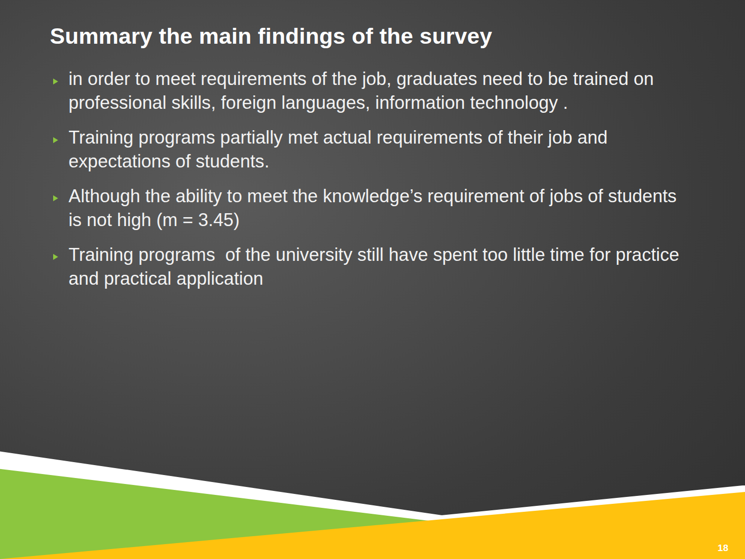Summary the main findings of the survey
in order to meet requirements of the job, graduates need to be trained on professional skills, foreign languages, information technology .
Training programs partially met actual requirements of their job and expectations of students.
Although the ability to meet the knowledge’s requirement of jobs of students is not high (m = 3.45)
Training programs of the university still have spent too little time for practice and practical application
18